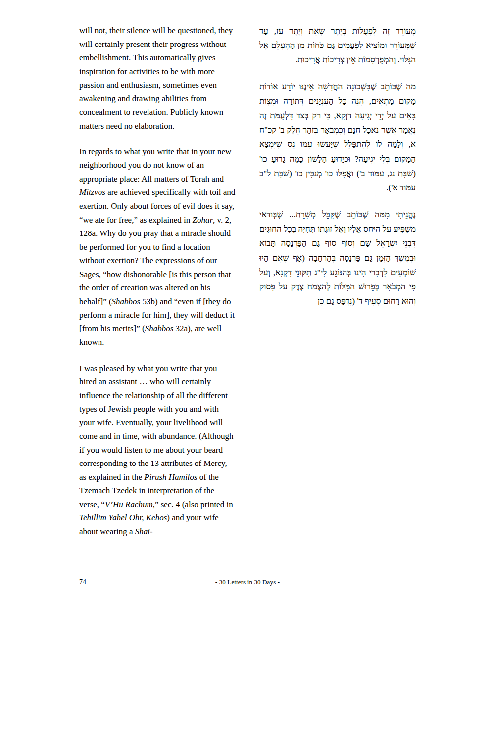will not, their silence will be questioned, they will certainly present their progress without embellishment. This automatically gives inspiration for activities to be with more passion and enthusiasm, sometimes even awakening and drawing abilities from concealment to revelation. Publicly known matters need no elaboration.
In regards to what you write that in your new neighborhood you do not know of an appropriate place: All matters of Torah and Mitzvos are achieved specifically with toil and exertion. Only about forces of evil does it say, “we ate for free,” as explained in Zohar, v. 2, 128a. Why do you pray that a miracle should be performed for you to find a location without exertion? The expressions of our Sages, “how dishonorable [is this person that the order of creation was altered on his behalf]” (Shabbos 53b) and “even if [they do perform a miracle for him], they will deduct it [from his merits]” (Shabbos 32a), are well known.
I was pleased by what you write that you hired an assistant … who will certainly influence the relationship of all the different types of Jewish people with you and with your wife. Eventually, your livelihood will come and in time, with abundance. (Although if you would listen to me about your beard corresponding to the 13 attributes of Mercy, as explained in the Pirush Hamilos of the Tzemach Tzedek in interpretation of the verse, “V’Hu Rachum,” sec. 4 (also printed in Tehillim Yahel Ohr, Kehos) and your wife about wearing a Shai-
מְעוֹרֵר זֶה לִפְעֻלּוֹת בְּיֶתֶר שְׂאֵת וְיֶתֶר עֹז, עַד שֶׁמְּעוֹרֵר וּמוֹצִיא לִפְעָמִים גַּם כֹּחוֹת מִן הַהֶעְלֵם אֶל הַגִּלּוּי. וְהַמְפֻרְסָמוֹת אֵין צְרִיכוֹת אֲרִיכוּת.
מַה שֶׁכּוֹתֵב שֶׁבִּשְׁכוּנָה הַחֲדָשָׁה אֵינֶנּוּ יוֹדֵעַ אוֹדוֹת מָקוֹם מַתְאִים, הִנֵּה כָּל הָעִנְיָנִים דְּתוֹרָה וּמִצְוֹת בָּאִים עַל יְדֵי יְגִיעָה דַוְקָא, כִּי רַק בְּצַד דִּלְעֻמַּת זֶה נֶאֱמַר אֲשֶׁר נֹאכַל חִנָּם וְכִמְבֹאָר בְּזֹהַר חֵלֶק ב' קכ"ח א, וְלָמָּה לוֹ לְהִתְפַּלֵּל שֶׁיַּעֲשׂוּ עִמּוֹ נֵס שֶׁיִּמְצָא הַמָּקוֹם בְּלִי יְגִיעָה? וּכְיָדוּעַ הַלָּשׁוֹן כַּמָּה גָרוּעַ כו' (שַׁבָּת נג, עַמּוּד ב') וַאֲפִלּוּ כו' מְנַכִּין כו' (שַׁבָּת ל"ב עַמּוּד א').
נֶהֱנֵיתִי מִמַּה שֶׁכּוֹתֵב שֶׁקִּבֵּל מְשָׁרֵת... שֶׁבְּוַדַּאי מַשְׁפִּיעַ עַל הַיַּחַס אֵלָיו וְאֶל זוּגָתוֹ תִּחְיֶה בְּכָל הַחוּגִים דִּבְנֵי יִשְׂרָאֵל שָׁם וְסוֹף סוֹף גַּם הַפַּרְנָסָה תָּבוֹא וּבְמֶשֶׁךְ הַזְּמַן גַּם פַּרְנָסָה בְּהַרְחָבָה (אַף שֶׁאִם הָיוּ שׁוֹמְעִים לִדְבָרַי הִינוּ בְּהַנּוֹגֵעַ לִי"ג תִּקּוּנֵי דִקְנָא, וְעַל פִּי הַמְבֹאָר בְּפֵרוּשׁ הַמִּלּוֹת לְהַצֶּמַח צֶדֶק עַל פָּסוּק וְהוּא רַחוּם סְעִיף ד' (נִדְפַּס גַּם כֵּן
74 - 30 Letters in 30 Days -